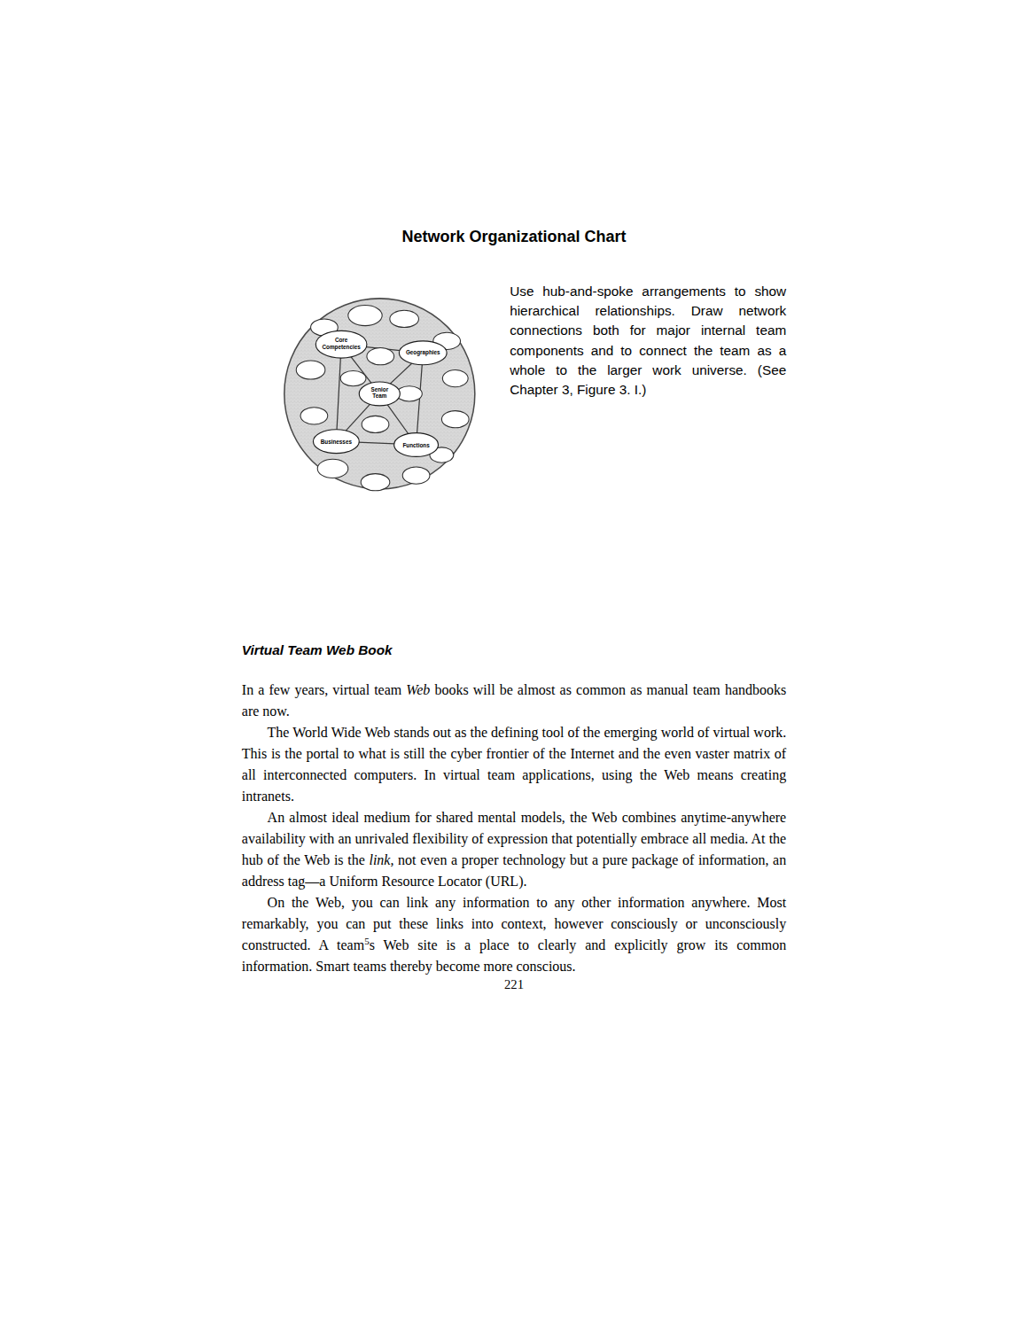Network Organizational Chart
Network organizational chart A shaded circle containing a central Senior Team node connected by spokes to Core Competencies, Geographies, Businesses, and Functions nodes, each surrounded by smaller ellipses. Core Competencies Geographies Senior Team Businesses Functions
Use hub-and-spoke arrangements to show hierarchical relationships. Draw network connections both for major internal team components and to connect the team as a whole to the larger work universe. (See Chapter 3, Figure 3. I.)
Virtual Team Web Book
In a few years, virtual team Web books will be almost as common as manual team handbooks are now.
The World Wide Web stands out as the defining tool of the emerging world of virtual work. This is the portal to what is still the cyber frontier of the Internet and the even vaster matrix of all interconnected computers. In virtual team applications, using the Web means creating intranets.
An almost ideal medium for shared mental models, the Web combines anytime-anywhere availability with an unrivaled flexibility of expression that potentially embrace all media. At the hub of the Web is the link, not even a proper technology but a pure package of information, an address tag—a Uniform Resource Locator (URL).
On the Web, you can link any information to any other information anywhere. Most remarkably, you can put these links into context, however consciously or unconsciously constructed. A team5s Web site is a place to clearly and explicitly grow its common information. Smart teams thereby become more conscious.
221